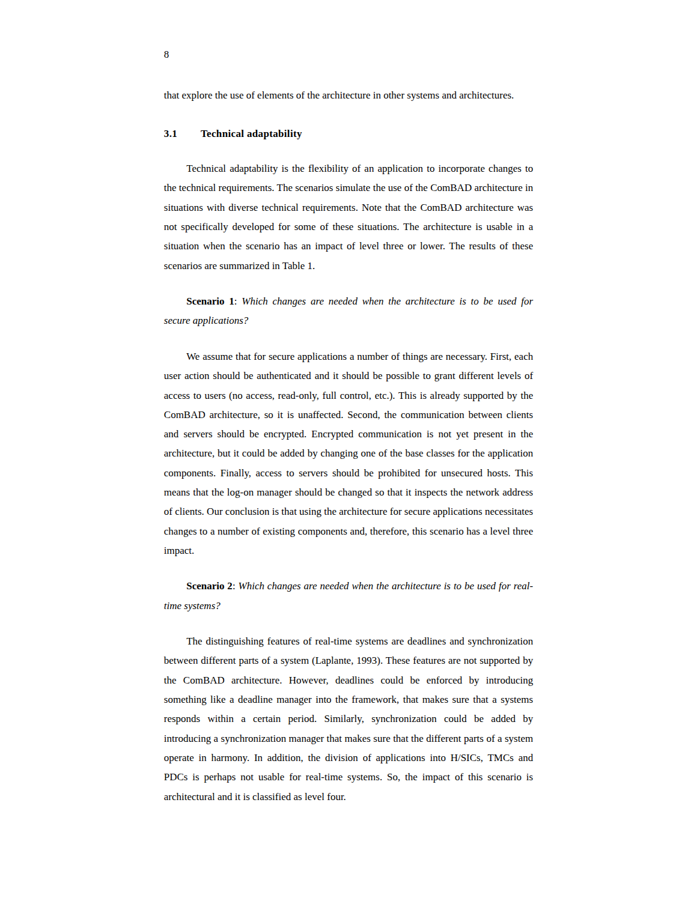8
that explore the use of elements of the architecture in other systems and architectures.
3.1 Technical adaptability
Technical adaptability is the flexibility of an application to incorporate changes to the technical requirements. The scenarios simulate the use of the ComBAD architecture in situations with diverse technical requirements. Note that the ComBAD architecture was not specifically developed for some of these situations. The architecture is usable in a situation when the scenario has an impact of level three or lower. The results of these scenarios are summarized in Table 1.
Scenario 1: Which changes are needed when the architecture is to be used for secure applications?
We assume that for secure applications a number of things are necessary. First, each user action should be authenticated and it should be possible to grant different levels of access to users (no access, read-only, full control, etc.). This is already supported by the ComBAD architecture, so it is unaffected. Second, the communication between clients and servers should be encrypted. Encrypted communication is not yet present in the architecture, but it could be added by changing one of the base classes for the application components. Finally, access to servers should be prohibited for unsecured hosts. This means that the log-on manager should be changed so that it inspects the network address of clients. Our conclusion is that using the architecture for secure applications necessitates changes to a number of existing components and, therefore, this scenario has a level three impact.
Scenario 2: Which changes are needed when the architecture is to be used for real-time systems?
The distinguishing features of real-time systems are deadlines and synchronization between different parts of a system (Laplante, 1993). These features are not supported by the ComBAD architecture. However, deadlines could be enforced by introducing something like a deadline manager into the framework, that makes sure that a systems responds within a certain period. Similarly, synchronization could be added by introducing a synchronization manager that makes sure that the different parts of a system operate in harmony. In addition, the division of applications into H/SICs, TMCs and PDCs is perhaps not usable for real-time systems. So, the impact of this scenario is architectural and it is classified as level four.